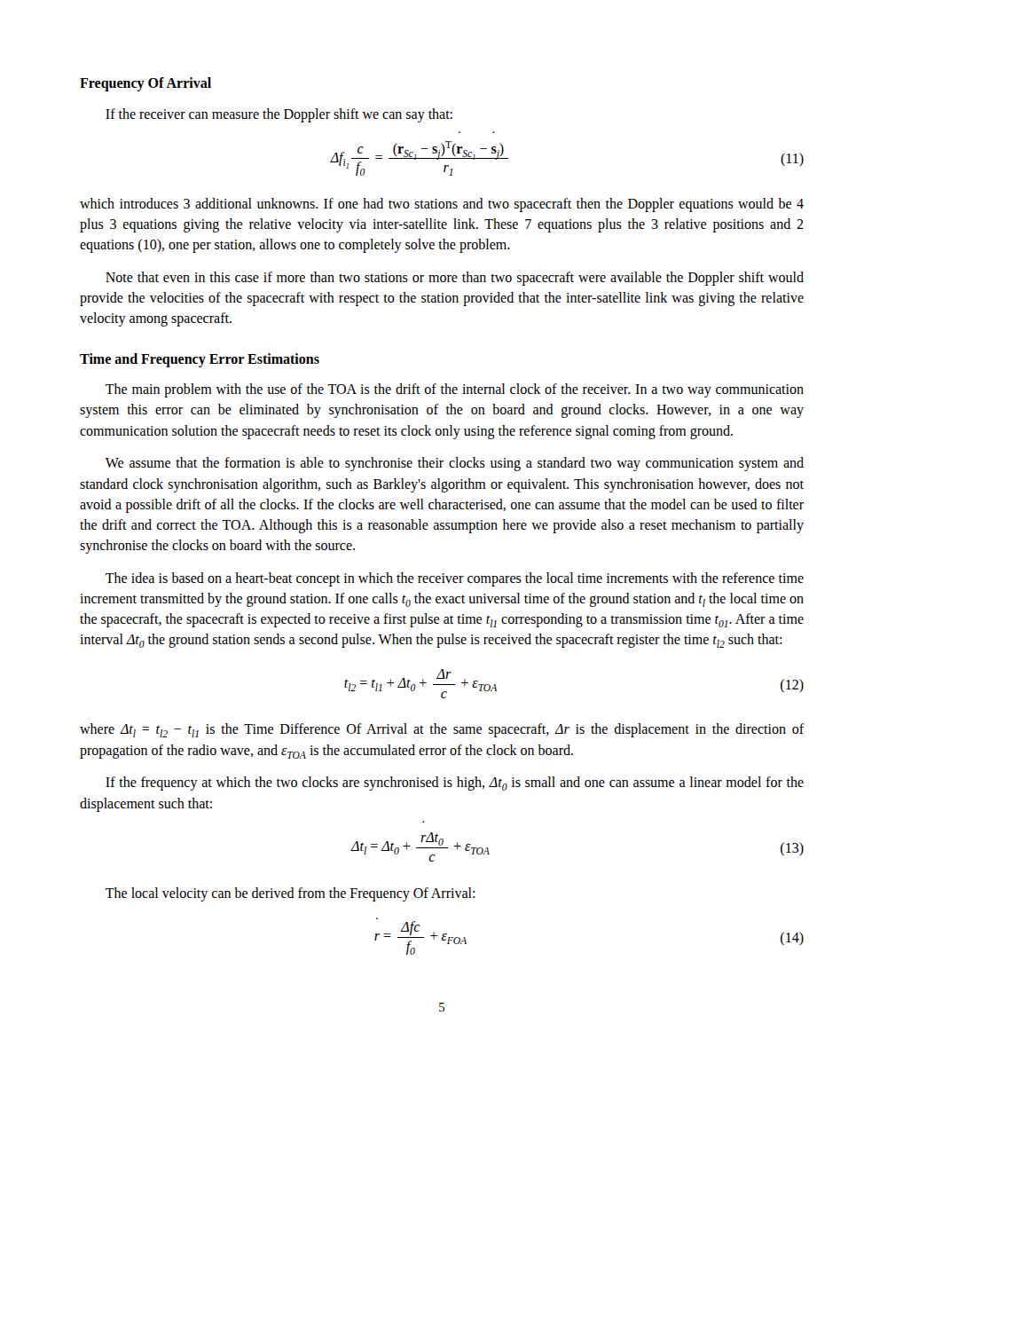Frequency Of Arrival
If the receiver can measure the Doppler shift we can say that:
Δfi1 cf0 = (rSc1 − sj)T(rSc1 − sj) r1
(11)
which introduces 3 additional unknowns. If one had two stations and two spacecraft then the Doppler equations would be 4 plus 3 equations giving the relative velocity via inter-satellite link. These 7 equations plus the 3 relative positions and 2 equations (10), one per station, allows one to completely solve the problem.
Note that even in this case if more than two stations or more than two spacecraft were available the Doppler shift would provide the velocities of the spacecraft with respect to the station provided that the inter-satellite link was giving the relative velocity among spacecraft.
Time and Frequency Error Estimations
The main problem with the use of the TOA is the drift of the internal clock of the receiver. In a two way communication system this error can be eliminated by synchronisation of the on board and ground clocks. However, in a one way communication solution the spacecraft needs to reset its clock only using the reference signal coming from ground.
We assume that the formation is able to synchronise their clocks using a standard two way communication system and standard clock synchronisation algorithm, such as Barkley's algorithm or equivalent. This synchronisation however, does not avoid a possible drift of all the clocks. If the clocks are well characterised, one can assume that the model can be used to filter the drift and correct the TOA. Although this is a reasonable assumption here we provide also a reset mechanism to partially synchronise the clocks on board with the source.
The idea is based on a heart-beat concept in which the receiver compares the local time increments with the reference time increment transmitted by the ground station. If one calls t0 the exact universal time of the ground station and tl the local time on the spacecraft, the spacecraft is expected to receive a first pulse at time tl1 corresponding to a transmission time t01. After a time interval Δt0 the ground station sends a second pulse. When the pulse is received the spacecraft register the time tl2 such that:
tl2 = tl1 + Δt0 + Δr c + εTOA
(12)
where Δtl = tl2 − tl1 is the Time Difference Of Arrival at the same spacecraft, Δr is the displacement in the direction of propagation of the radio wave, and εTOA is the accumulated error of the clock on board.
If the frequency at which the two clocks are synchronised is high, Δt0 is small and one can assume a linear model for the displacement such that:
Δtl = Δt0 + rΔt0 c + εTOA
(13)
The local velocity can be derived from the Frequency Of Arrival:
r = Δfc f0 + εFOA
(14)
5